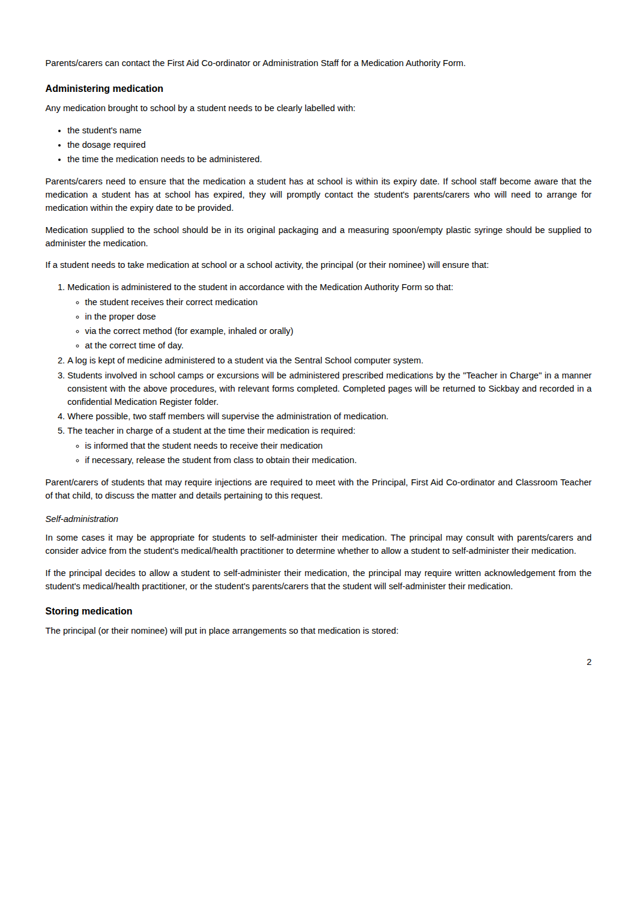Parents/carers can contact the First Aid Co-ordinator or Administration Staff for a Medication Authority Form.
Administering medication
Any medication brought to school by a student needs to be clearly labelled with:
the student's name
the dosage required
the time the medication needs to be administered.
Parents/carers need to ensure that the medication a student has at school is within its expiry date. If school staff become aware that the medication a student has at school has expired, they will promptly contact the student's parents/carers who will need to arrange for medication within the expiry date to be provided.
Medication supplied to the school should be in its original packaging and a measuring spoon/empty plastic syringe should be supplied to administer the medication.
If a student needs to take medication at school or a school activity, the principal (or their nominee) will ensure that:
Medication is administered to the student in accordance with the Medication Authority Form so that:
the student receives their correct medication
in the proper dose
via the correct method (for example, inhaled or orally)
at the correct time of day.
A log is kept of medicine administered to a student via the Sentral School computer system.
Students involved in school camps or excursions will be administered prescribed medications by the "Teacher in Charge" in a manner consistent with the above procedures, with relevant forms completed. Completed pages will be returned to Sickbay and recorded in a confidential Medication Register folder.
Where possible, two staff members will supervise the administration of medication.
The teacher in charge of a student at the time their medication is required:
is informed that the student needs to receive their medication
if necessary, release the student from class to obtain their medication.
Parent/carers of students that may require injections are required to meet with the Principal, First Aid Co-ordinator and Classroom Teacher of that child, to discuss the matter and details pertaining to this request.
Self-administration
In some cases it may be appropriate for students to self-administer their medication. The principal may consult with parents/carers and consider advice from the student's medical/health practitioner to determine whether to allow a student to self-administer their medication.
If the principal decides to allow a student to self-administer their medication, the principal may require written acknowledgement from the student's medical/health practitioner, or the student's parents/carers that the student will self-administer their medication.
Storing medication
The principal (or their nominee) will put in place arrangements so that medication is stored:
2